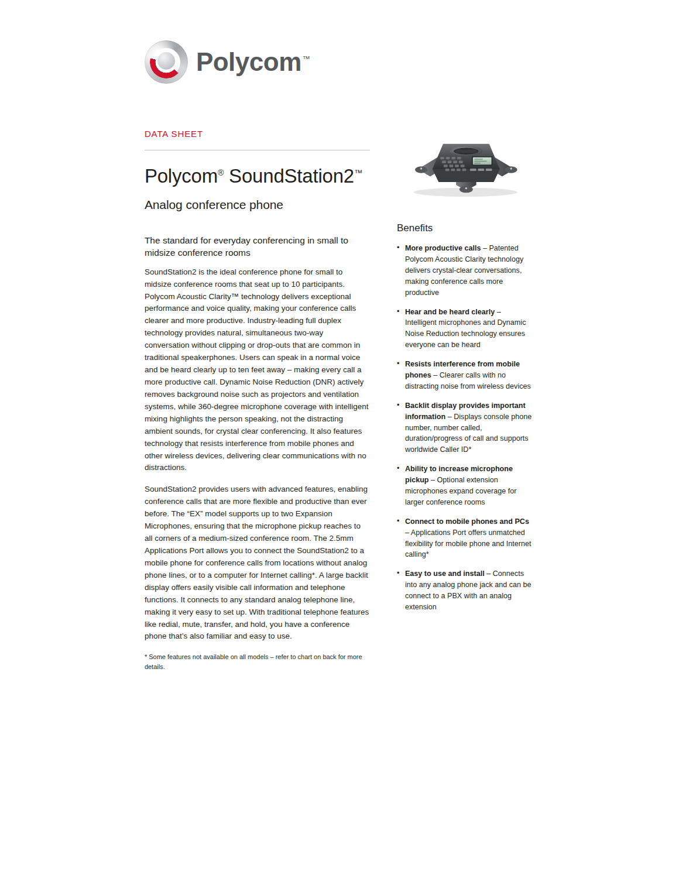Polycom™
DATA SHEET
Polycom® SoundStation2™
Analog conference phone
The standard for everyday conferencing in small to midsize conference rooms
SoundStation2 is the ideal conference phone for small to midsize conference rooms that seat up to 10 participants. Polycom Acoustic Clarity™ technology delivers exceptional performance and voice quality, making your conference calls clearer and more productive. Industry-leading full duplex technology provides natural, simultaneous two-way conversation without clipping or drop-outs that are common in traditional speakerphones. Users can speak in a normal voice and be heard clearly up to ten feet away – making every call a more productive call. Dynamic Noise Reduction (DNR) actively removes background noise such as projectors and ventilation systems, while 360-degree microphone coverage with intelligent mixing highlights the person speaking, not the distracting ambient sounds, for crystal clear conferencing. It also features technology that resists interference from mobile phones and other wireless devices, delivering clear communications with no distractions.
SoundStation2 provides users with advanced features, enabling conference calls that are more flexible and productive than ever before. The “EX” model supports up to two Expansion Microphones, ensuring that the microphone pickup reaches to all corners of a medium-sized conference room. The 2.5mm Applications Port allows you to connect the SoundStation2 to a mobile phone for conference calls from locations without analog phone lines, or to a computer for Internet calling*. A large backlit display offers easily visible call information and telephone functions. It connects to any standard analog telephone line, making it very easy to set up. With traditional telephone features like redial, mute, transfer, and hold, you have a conference phone that’s also familiar and easy to use.
* Some features not available on all models – refer to chart on back for more details.
Benefits
More productive calls – Patented Polycom Acoustic Clarity technology delivers crystal-clear conversations, making conference calls more productive
Hear and be heard clearly – Intelligent microphones and Dynamic Noise Reduction technology ensures everyone can be heard
Resists interference from mobile phones – Clearer calls with no distracting noise from wireless devices
Backlit display provides important information – Displays console phone number, number called, duration/progress of call and supports worldwide Caller ID*
Ability to increase microphone pickup – Optional extension microphones expand coverage for larger conference rooms
Connect to mobile phones and PCs – Applications Port offers unmatched flexibility for mobile phone and Internet calling*
Easy to use and install – Connects into any analog phone jack and can be connect to a PBX with an analog extension